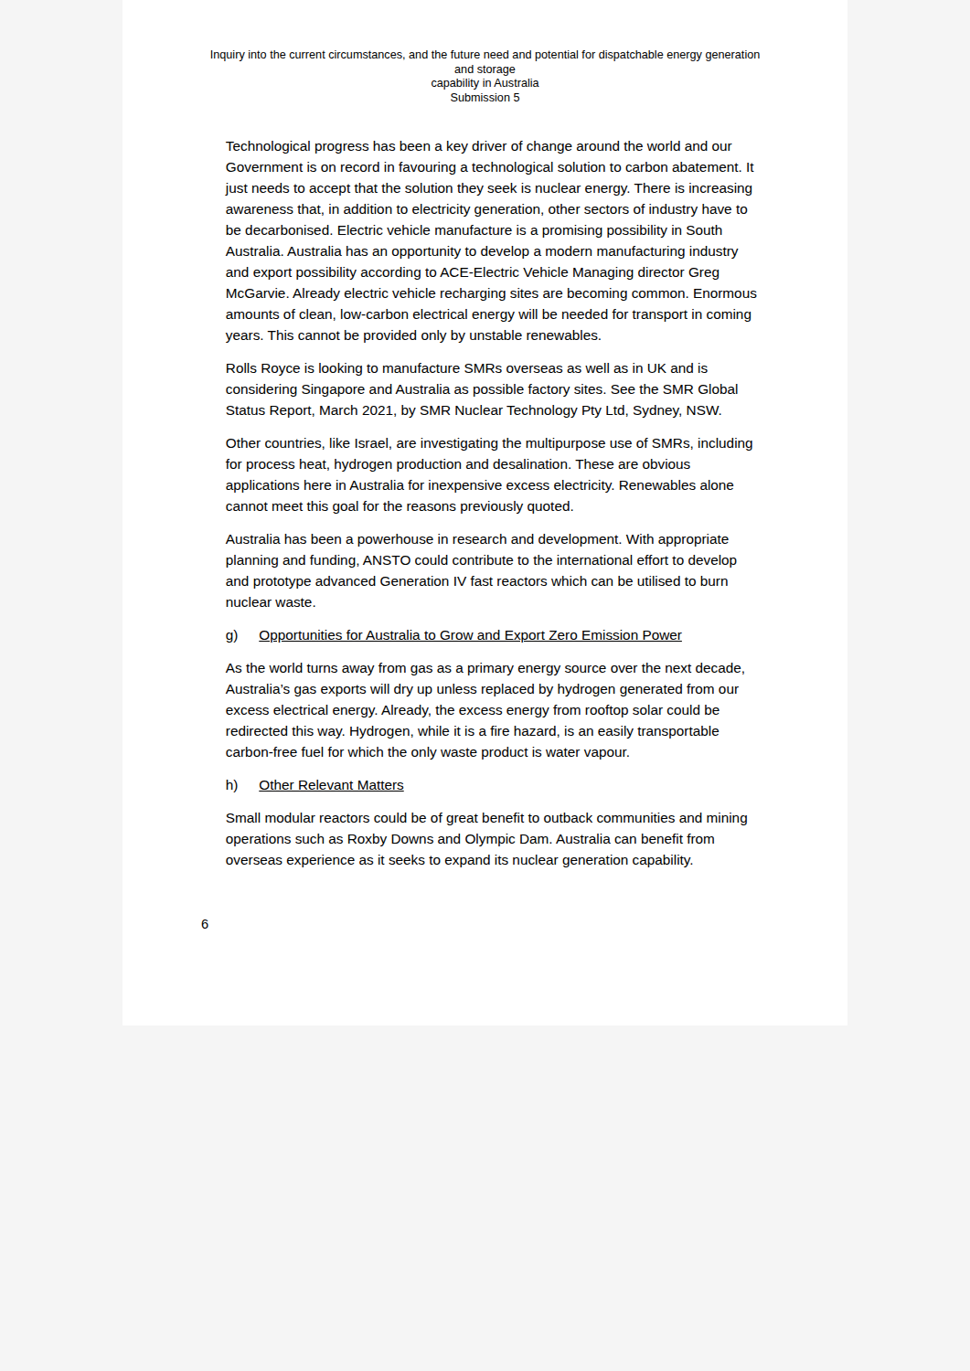Inquiry into the current circumstances, and the future need and potential for dispatchable energy generation and storage capability in Australia Submission 5
Technological progress has been a key driver of change around the world and our Government is on record in favouring a technological solution to carbon abatement. It just needs to accept that the solution they seek is nuclear energy. There is increasing awareness that, in addition to electricity generation, other sectors of industry have to be decarbonised. Electric vehicle manufacture is a promising possibility in South Australia. Australia has an opportunity to develop a modern manufacturing industry and export possibility according to ACE-Electric Vehicle Managing director Greg McGarvie. Already electric vehicle recharging sites are becoming common. Enormous amounts of clean, low-carbon electrical energy will be needed for transport in coming years. This cannot be provided only by unstable renewables.
Rolls Royce is looking to manufacture SMRs overseas as well as in UK and is considering Singapore and Australia as possible factory sites. See the SMR Global Status Report, March 2021, by SMR Nuclear Technology Pty Ltd, Sydney, NSW.
Other countries, like Israel, are investigating the multipurpose use of SMRs, including for process heat, hydrogen production and desalination. These are obvious applications here in Australia for inexpensive excess electricity. Renewables alone cannot meet this goal for the reasons previously quoted.
Australia has been a powerhouse in research and development. With appropriate planning and funding, ANSTO could contribute to the international effort to develop and prototype advanced Generation IV fast reactors which can be utilised to burn nuclear waste.
g) Opportunities for Australia to Grow and Export Zero Emission Power
As the world turns away from gas as a primary energy source over the next decade, Australia’s gas exports will dry up unless replaced by hydrogen generated from our excess electrical energy. Already, the excess energy from rooftop solar could be redirected this way. Hydrogen, while it is a fire hazard, is an easily transportable carbon-free fuel for which the only waste product is water vapour.
h) Other Relevant Matters
Small modular reactors could be of great benefit to outback communities and mining operations such as Roxby Downs and Olympic Dam. Australia can benefit from overseas experience as it seeks to expand its nuclear generation capability.
6